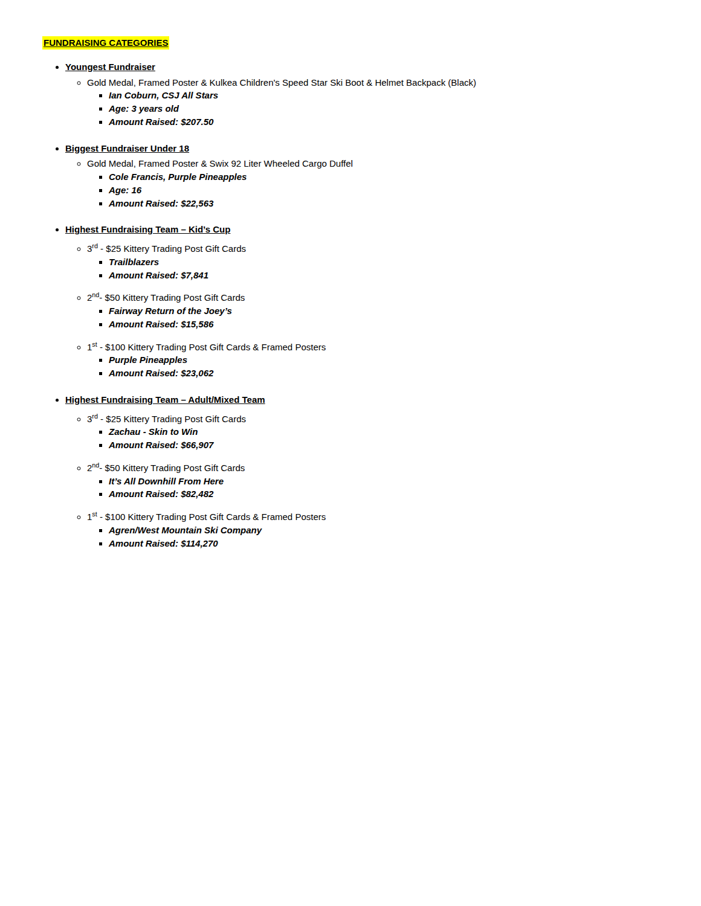FUNDRAISING CATEGORIES
Youngest Fundraiser
Gold Medal, Framed Poster & Kulkea Children's Speed Star Ski Boot & Helmet Backpack (Black)
Ian Coburn, CSJ All Stars
Age: 3 years old
Amount Raised: $207.50
Biggest Fundraiser Under 18
Gold Medal, Framed Poster & Swix 92 Liter Wheeled Cargo Duffel
Cole Francis, Purple Pineapples
Age: 16
Amount Raised: $22,563
Highest Fundraising Team – Kid’s Cup
3rd - $25 Kittery Trading Post Gift Cards
Trailblazers
Amount Raised: $7,841
2nd- $50 Kittery Trading Post Gift Cards
Fairway Return of the Joey’s
Amount Raised: $15,586
1st - $100 Kittery Trading Post Gift Cards & Framed Posters
Purple Pineapples
Amount Raised: $23,062
Highest Fundraising Team – Adult/Mixed Team
3rd - $25 Kittery Trading Post Gift Cards
Zachau - Skin to Win
Amount Raised: $66,907
2nd- $50 Kittery Trading Post Gift Cards
It’s All Downhill From Here
Amount Raised: $82,482
1st - $100 Kittery Trading Post Gift Cards & Framed Posters
Agren/West Mountain Ski Company
Amount Raised: $114,270